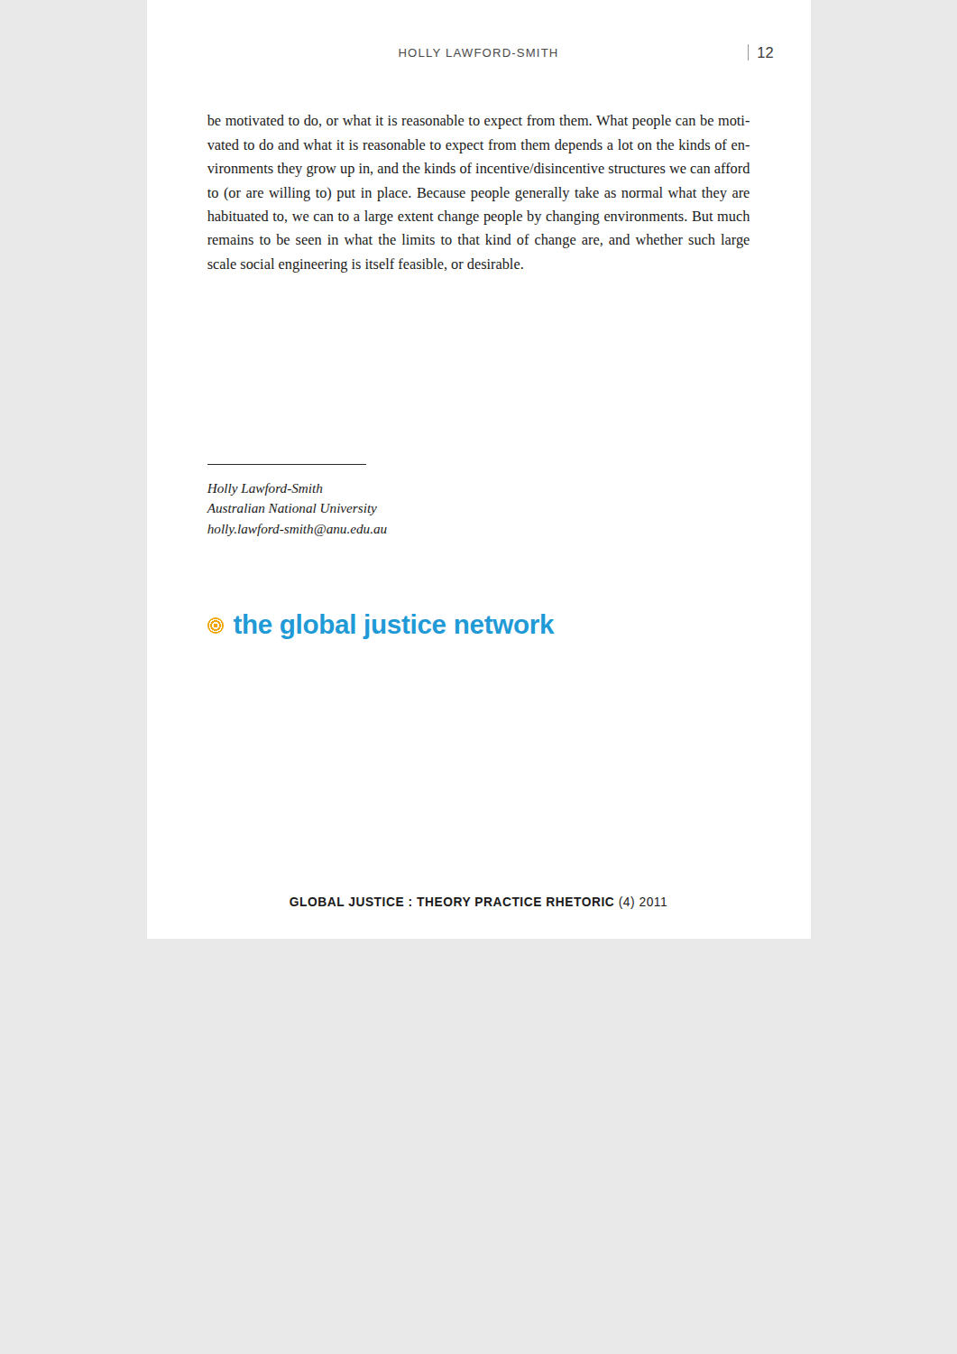Holly Lawford-Smith 12
be motivated to do, or what it is reasonable to expect from them. What people can be motivated to do and what it is reasonable to expect from them depends a lot on the kinds of environments they grow up in, and the kinds of incentive/disincentive structures we can afford to (or are willing to) put in place. Because people generally take as normal what they are habituated to, we can to a large extent change people by changing environments. But much remains to be seen in what the limits to that kind of change are, and whether such large scale social engineering is itself feasible, or desirable.
Holly Lawford-Smith
Australian National University
holly.lawford-smith@anu.edu.au
the global justice network
GLOBAL JUSTICE : THEORY PRACTICE RHETORIC (4) 2011